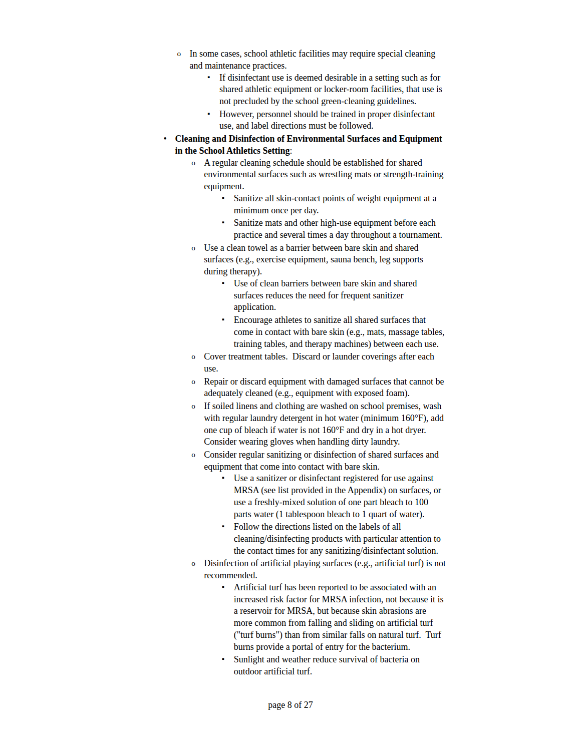In some cases, school athletic facilities may require special cleaning and maintenance practices.
If disinfectant use is deemed desirable in a setting such as for shared athletic equipment or locker-room facilities, that use is not precluded by the school green-cleaning guidelines.
However, personnel should be trained in proper disinfectant use, and label directions must be followed.
Cleaning and Disinfection of Environmental Surfaces and Equipment in the School Athletics Setting:
A regular cleaning schedule should be established for shared environmental surfaces such as wrestling mats or strength-training equipment.
Sanitize all skin-contact points of weight equipment at a minimum once per day.
Sanitize mats and other high-use equipment before each practice and several times a day throughout a tournament.
Use a clean towel as a barrier between bare skin and shared surfaces (e.g., exercise equipment, sauna bench, leg supports during therapy).
Use of clean barriers between bare skin and shared surfaces reduces the need for frequent sanitizer application.
Encourage athletes to sanitize all shared surfaces that come in contact with bare skin (e.g., mats, massage tables, training tables, and therapy machines) between each use.
Cover treatment tables. Discard or launder coverings after each use.
Repair or discard equipment with damaged surfaces that cannot be adequately cleaned (e.g., equipment with exposed foam).
If soiled linens and clothing are washed on school premises, wash with regular laundry detergent in hot water (minimum 160°F), add one cup of bleach if water is not 160°F and dry in a hot dryer. Consider wearing gloves when handling dirty laundry.
Consider regular sanitizing or disinfection of shared surfaces and equipment that come into contact with bare skin.
Use a sanitizer or disinfectant registered for use against MRSA (see list provided in the Appendix) on surfaces, or use a freshly-mixed solution of one part bleach to 100 parts water (1 tablespoon bleach to 1 quart of water).
Follow the directions listed on the labels of all cleaning/disinfecting products with particular attention to the contact times for any sanitizing/disinfectant solution.
Disinfection of artificial playing surfaces (e.g., artificial turf) is not recommended.
Artificial turf has been reported to be associated with an increased risk factor for MRSA infection, not because it is a reservoir for MRSA, but because skin abrasions are more common from falling and sliding on artificial turf ("turf burns") than from similar falls on natural turf. Turf burns provide a portal of entry for the bacterium.
Sunlight and weather reduce survival of bacteria on outdoor artificial turf.
page 8 of 27